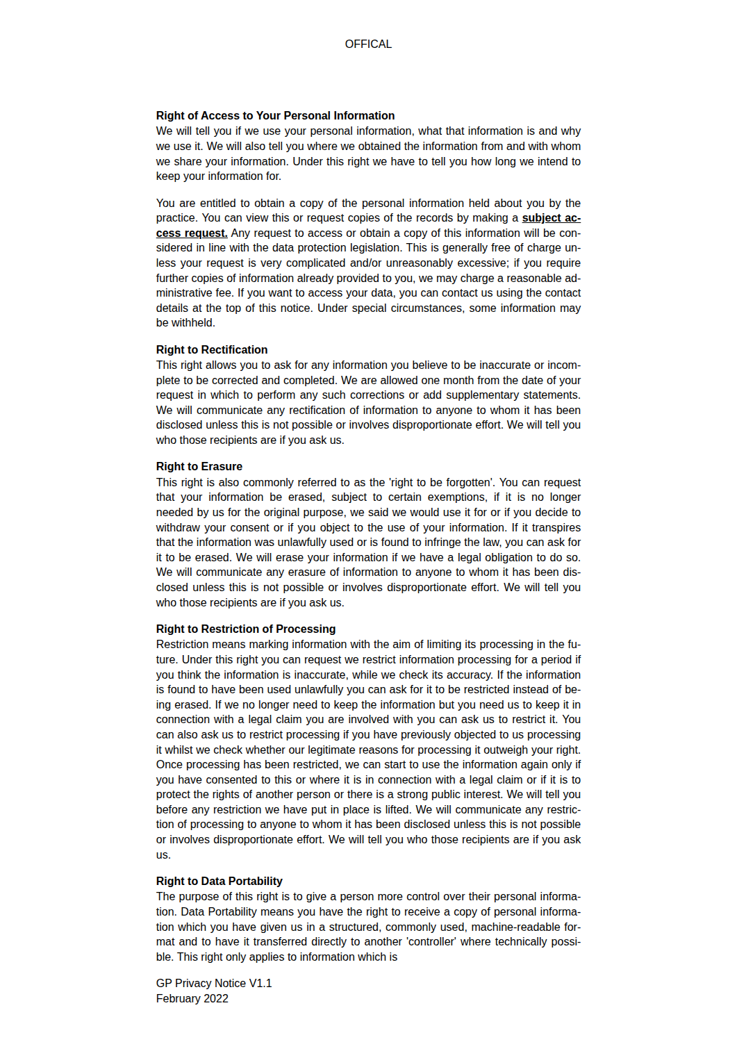OFFICAL
Right of Access to Your Personal Information
We will tell you if we use your personal information, what that information is and why we use it. We will also tell you where we obtained the information from and with whom we share your information. Under this right we have to tell you how long we intend to keep your information for.
You are entitled to obtain a copy of the personal information held about you by the practice. You can view this or request copies of the records by making a subject access request. Any request to access or obtain a copy of this information will be considered in line with the data protection legislation. This is generally free of charge unless your request is very complicated and/or unreasonably excessive; if you require further copies of information already provided to you, we may charge a reasonable administrative fee. If you want to access your data, you can contact us using the contact details at the top of this notice. Under special circumstances, some information may be withheld.
Right to Rectification
This right allows you to ask for any information you believe to be inaccurate or incomplete to be corrected and completed. We are allowed one month from the date of your request in which to perform any such corrections or add supplementary statements. We will communicate any rectification of information to anyone to whom it has been disclosed unless this is not possible or involves disproportionate effort. We will tell you who those recipients are if you ask us.
Right to Erasure
This right is also commonly referred to as the 'right to be forgotten'. You can request that your information be erased, subject to certain exemptions, if it is no longer needed by us for the original purpose, we said we would use it for or if you decide to withdraw your consent or if you object to the use of your information. If it transpires that the information was unlawfully used or is found to infringe the law, you can ask for it to be erased. We will erase your information if we have a legal obligation to do so. We will communicate any erasure of information to anyone to whom it has been disclosed unless this is not possible or involves disproportionate effort. We will tell you who those recipients are if you ask us.
Right to Restriction of Processing
Restriction means marking information with the aim of limiting its processing in the future. Under this right you can request we restrict information processing for a period if you think the information is inaccurate, while we check its accuracy. If the information is found to have been used unlawfully you can ask for it to be restricted instead of being erased. If we no longer need to keep the information but you need us to keep it in connection with a legal claim you are involved with you can ask us to restrict it. You can also ask us to restrict processing if you have previously objected to us processing it whilst we check whether our legitimate reasons for processing it outweigh your right. Once processing has been restricted, we can start to use the information again only if you have consented to this or where it is in connection with a legal claim or if it is to protect the rights of another person or there is a strong public interest. We will tell you before any restriction we have put in place is lifted. We will communicate any restriction of processing to anyone to whom it has been disclosed unless this is not possible or involves disproportionate effort. We will tell you who those recipients are if you ask us.
Right to Data Portability
The purpose of this right is to give a person more control over their personal information. Data Portability means you have the right to receive a copy of personal information which you have given us in a structured, commonly used, machine-readable format and to have it transferred directly to another 'controller' where technically possible. This right only applies to information which is
GP Privacy Notice V1.1
February 2022